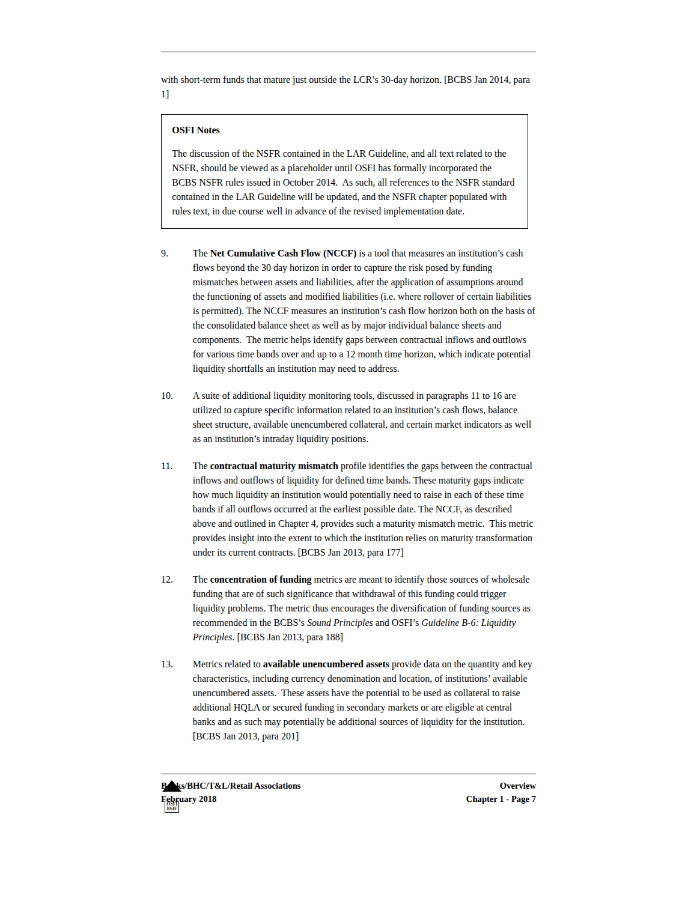with short-term funds that mature just outside the LCR’s 30-day horizon. [BCBS Jan 2014, para 1]
OSFI Notes
The discussion of the NSFR contained in the LAR Guideline, and all text related to the NSFR, should be viewed as a placeholder until OSFI has formally incorporated the BCBS NSFR rules issued in October 2014. As such, all references to the NSFR standard contained in the LAR Guideline will be updated, and the NSFR chapter populated with rules text, in due course well in advance of the revised implementation date.
9.
The Net Cumulative Cash Flow (NCCF) is a tool that measures an institution’s cash flows beyond the 30 day horizon in order to capture the risk posed by funding mismatches between assets and liabilities, after the application of assumptions around the functioning of assets and modified liabilities (i.e. where rollover of certain liabilities is permitted). The NCCF measures an institution’s cash flow horizon both on the basis of the consolidated balance sheet as well as by major individual balance sheets and components. The metric helps identify gaps between contractual inflows and outflows for various time bands over and up to a 12 month time horizon, which indicate potential liquidity shortfalls an institution may need to address.
10.
A suite of additional liquidity monitoring tools, discussed in paragraphs 11 to 16 are utilized to capture specific information related to an institution’s cash flows, balance sheet structure, available unencumbered collateral, and certain market indicators as well as an institution’s intraday liquidity positions.
11.
The contractual maturity mismatch profile identifies the gaps between the contractual inflows and outflows of liquidity for defined time bands. These maturity gaps indicate how much liquidity an institution would potentially need to raise in each of these time bands if all outflows occurred at the earliest possible date. The NCCF, as described above and outlined in Chapter 4, provides such a maturity mismatch metric. This metric provides insight into the extent to which the institution relies on maturity transformation under its current contracts. [BCBS Jan 2013, para 177]
12.
The concentration of funding metrics are meant to identify those sources of wholesale funding that are of such significance that withdrawal of this funding could trigger liquidity problems. The metric thus encourages the diversification of funding sources as recommended in the BCBS’s Sound Principles and OSFI’s Guideline B-6: Liquidity Principles. [BCBS Jan 2013, para 188]
13.
Metrics related to available unencumbered assets provide data on the quantity and key characteristics, including currency denomination and location, of institutions’ available unencumbered assets. These assets have the potential to be used as collateral to raise additional HQLA or secured funding in secondary markets or are eligible at central banks and as such may potentially be additional sources of liquidity for the institution. [BCBS Jan 2013, para 201]
| OSFI BSIF Banks/BHC/T&L/Retail Associations February 2018 | Overview Chapter 1 - Page 7 |